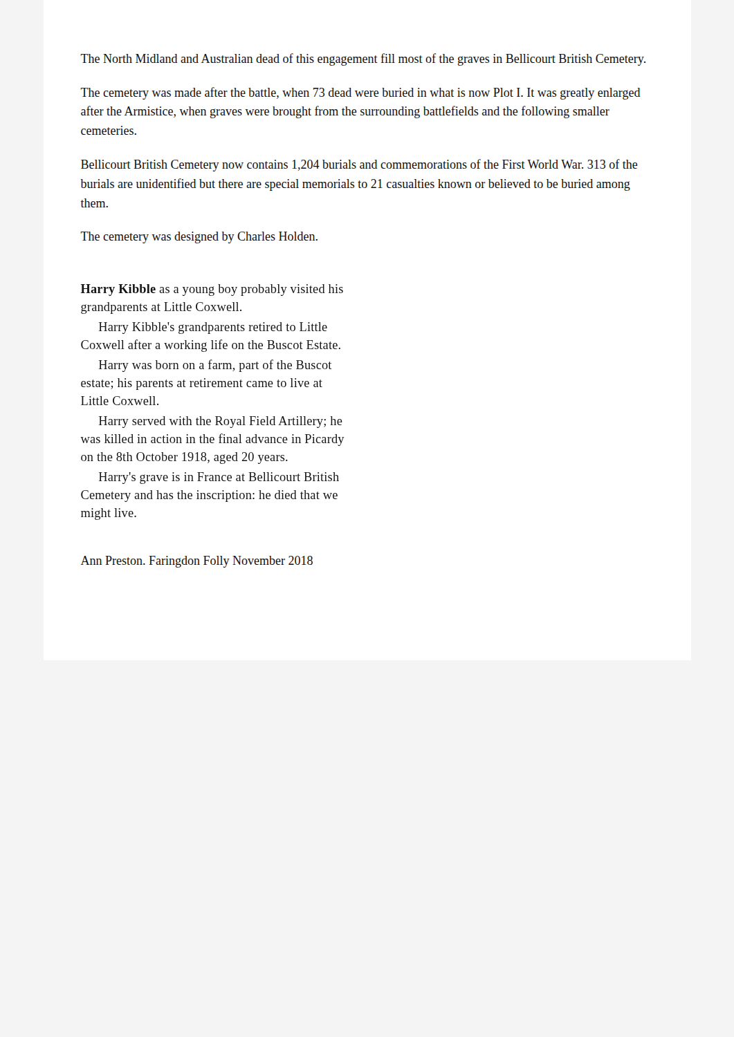The North Midland and Australian dead of this engagement fill most of the graves in Bellicourt British Cemetery.
The cemetery was made after the battle, when 73 dead were buried in what is now Plot I. It was greatly enlarged after the Armistice, when graves were brought from the surrounding battlefields and the following smaller cemeteries.
Bellicourt British Cemetery now contains 1,204 burials and commemorations of the First World War. 313 of the burials are unidentified but there are special memorials to 21 casualties known or believed to be buried among them.
The cemetery was designed by Charles Holden.
Harry Kibble as a young boy probably visited his grandparents at Little Coxwell.
Harry Kibble's grandparents retired to Little Coxwell after a working life on the Buscot Estate.
Harry was born on a farm, part of the Buscot estate; his parents at retirement came to live at Little Coxwell.
Harry served with the Royal Field Artillery; he was killed in action in the final advance in Picardy on the 8th October 1918, aged 20 years.
Harry's grave is in France at Bellicourt British Cemetery and has the inscription: he died that we might live.
Ann Preston. Faringdon Folly November 2018